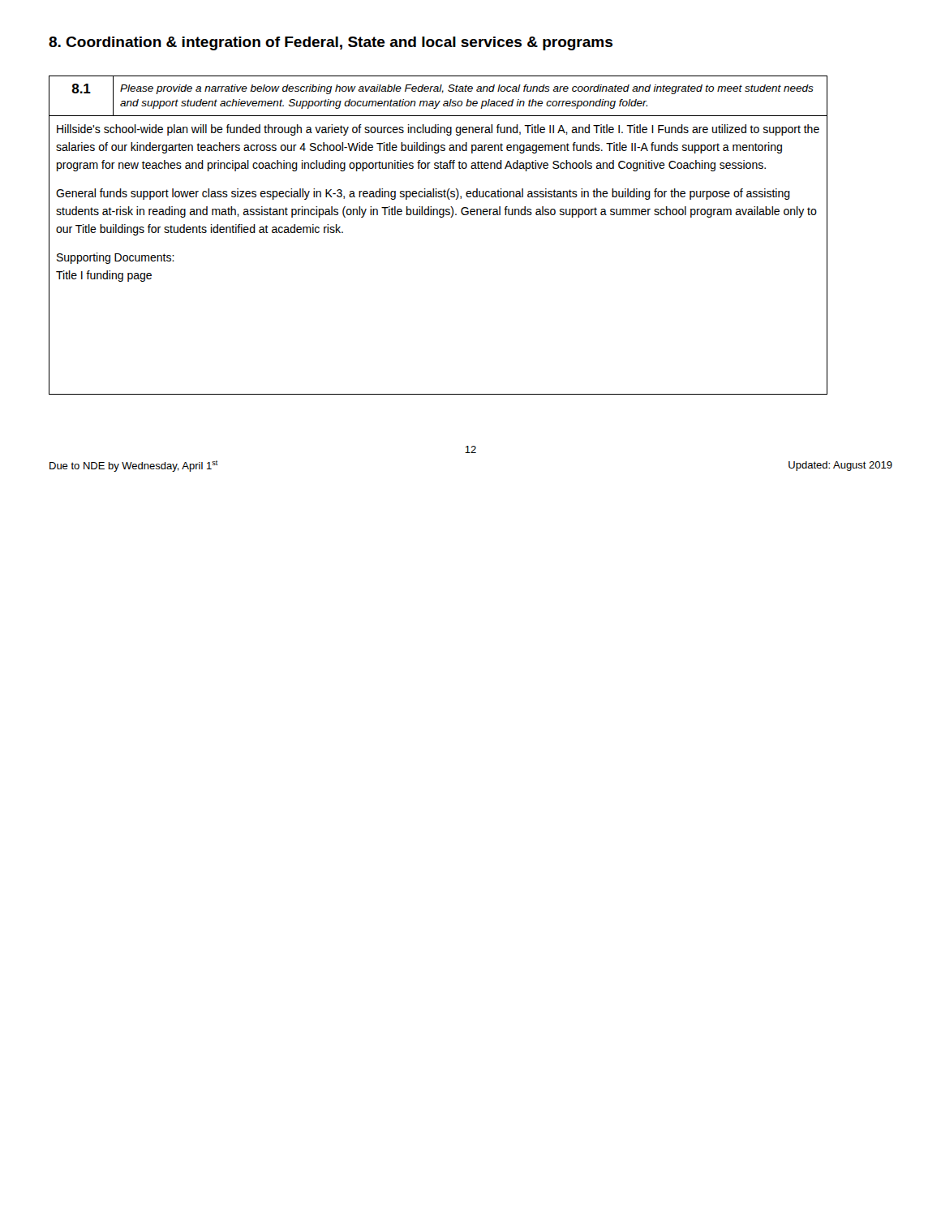8. Coordination & integration of Federal, State and local services & programs
| 8.1 | Please provide a narrative below describing how available Federal, State and local funds are coordinated and integrated to meet student needs and support student achievement. Supporting documentation may also be placed in the corresponding folder. |
| Hillside's school-wide plan will be funded through a variety of sources including general fund, Title II A, and Title I. Title I Funds are utilized to support the salaries of our kindergarten teachers across our 4 School-Wide Title buildings and parent engagement funds. Title II-A funds support a mentoring program for new teaches and principal coaching including opportunities for staff to attend Adaptive Schools and Cognitive Coaching sessions. General funds support lower class sizes especially in K-3, a reading specialist(s), educational assistants in the building for the purpose of assisting students at-risk in reading and math, assistant principals (only in Title buildings). General funds also support a summer school program available only to our Title buildings for students identified at academic risk. Supporting Documents: Title I funding page |
12
Due to NDE by Wednesday, April 1st Updated: August 2019